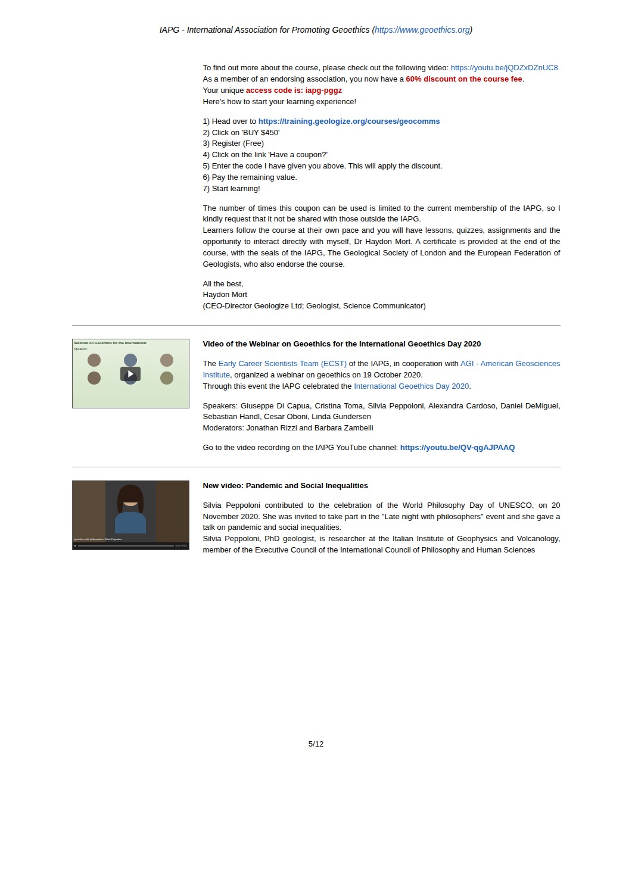IAPG - International Association for Promoting Geoethics (https://www.geoethics.org)
To find out more about the course, please check out the following video: https://youtu.be/jQDZxDZnUC8
As a member of an endorsing association, you now have a 60% discount on the course fee.
Your unique access code is: iapg-pggz
Here's how to start your learning experience!
1) Head over to https://training.geologize.org/courses/geocomms
2) Click on 'BUY $450'
3) Register (Free)
4) Click on the link 'Have a coupon?'
5) Enter the code I have given you above. This will apply the discount.
6) Pay the remaining value.
7) Start learning!
The number of times this coupon can be used is limited to the current membership of the IAPG, so I kindly request that it not be shared with those outside the IAPG.
Learners follow the course at their own pace and you will have lessons, quizzes, assignments and the opportunity to interact directly with myself, Dr Haydon Mort. A certificate is provided at the end of the course, with the seals of the IAPG, The Geological Society of London and the European Federation of Geologists, who also endorse the course.
All the best,
Haydon Mort
(CEO-Director Geologize Ltd; Geologist, Science Communicator)
Webinar on Geoethics for the International
Speakers:
Video of the Webinar on Geoethics for the International Geoethics Day 2020
The Early Career Scientists Team (ECST) of the IAPG, in cooperation with AGI - American Geosciences Institute, organized a webinar on geoethics on 19 October 2020.
Through this event the IAPG celebrated the International Geoethics Day 2020.
Speakers: Giuseppe Di Capua, Cristina Toma, Silvia Peppoloni, Alexandra Cardoso, Daniel DeMiguel, Sebastian Handl, Cesar Oboni, Linda Gundersen
Moderators: Jonathan Rizzi and Barbara Zambelli
Go to the video recording on the IAPG YouTube channel: https://youtu.be/QV-qgAJPAAQ
geoethics with philosophers: Silvia Peppoloni
▶
0:00 / 9:45
New video: Pandemic and Social Inequalities
Silvia Peppoloni contributed to the celebration of the World Philosophy Day of UNESCO, on 20 November 2020. She was invited to take part in the "Late night with philosophers" event and she gave a talk on pandemic and social inequalities.
Silvia Peppoloni, PhD geologist, is researcher at the Italian Institute of Geophysics and Volcanology, member of the Executive Council of the International Council of Philosophy and Human Sciences
5/12